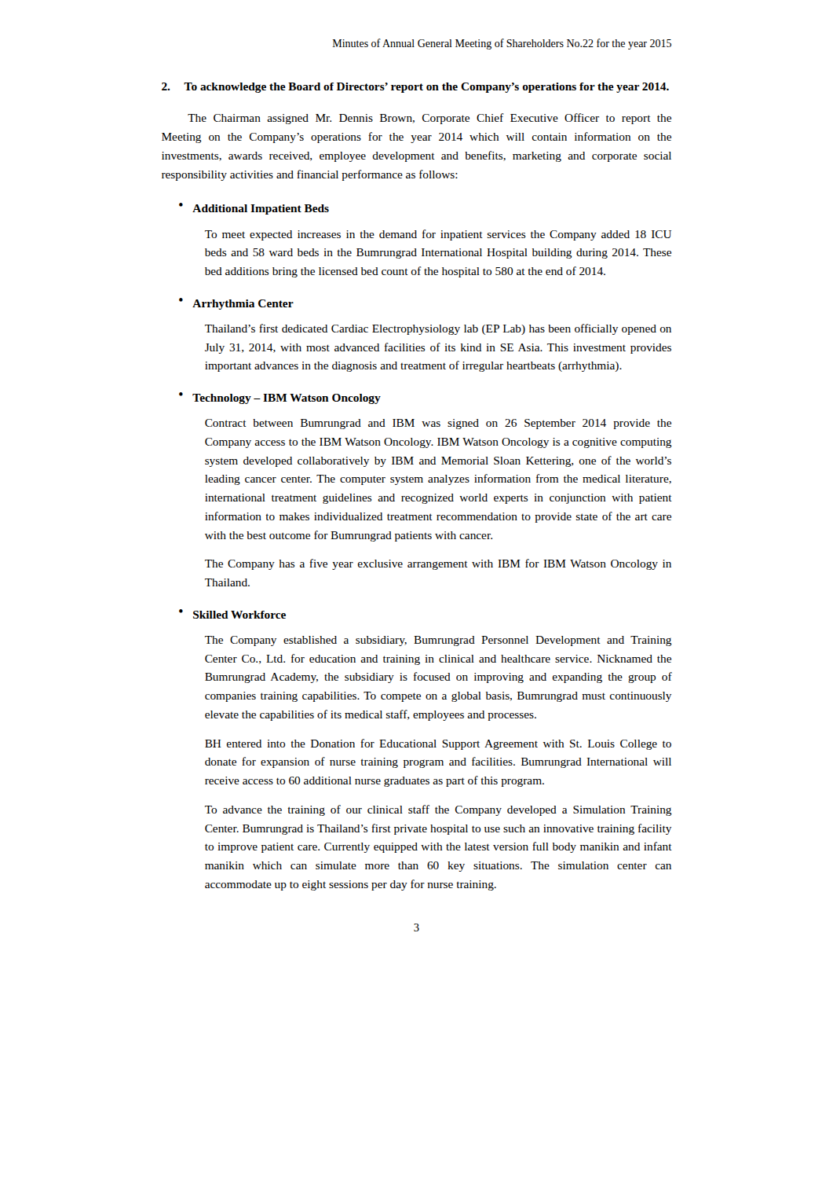Minutes of Annual General Meeting of Shareholders No.22 for the year 2015
2.
To acknowledge the Board of Directors’ report on the Company’s operations for the year 2014.
The Chairman assigned Mr. Dennis Brown, Corporate Chief Executive Officer to report the Meeting on the Company’s operations for the year 2014 which will contain information on the investments, awards received, employee development and benefits, marketing and corporate social responsibility activities and financial performance as follows:
Additional Impatient Beds
To meet expected increases in the demand for inpatient services the Company added 18 ICU beds and 58 ward beds in the Bumrungrad International Hospital building during 2014. These bed additions bring the licensed bed count of the hospital to 580 at the end of 2014.
Arrhythmia Center
Thailand’s first dedicated Cardiac Electrophysiology lab (EP Lab) has been officially opened on July 31, 2014, with most advanced facilities of its kind in SE Asia. This investment provides important advances in the diagnosis and treatment of irregular heartbeats (arrhythmia).
Technology – IBM Watson Oncology
Contract between Bumrungrad and IBM was signed on 26 September 2014 provide the Company access to the IBM Watson Oncology. IBM Watson Oncology is a cognitive computing system developed collaboratively by IBM and Memorial Sloan Kettering, one of the world’s leading cancer center. The computer system analyzes information from the medical literature, international treatment guidelines and recognized world experts in conjunction with patient information to makes individualized treatment recommendation to provide state of the art care with the best outcome for Bumrungrad patients with cancer.
The Company has a five year exclusive arrangement with IBM for IBM Watson Oncology in Thailand.
Skilled Workforce
The Company established a subsidiary, Bumrungrad Personnel Development and Training Center Co., Ltd. for education and training in clinical and healthcare service. Nicknamed the Bumrungrad Academy, the subsidiary is focused on improving and expanding the group of companies training capabilities. To compete on a global basis, Bumrungrad must continuously elevate the capabilities of its medical staff, employees and processes.
BH entered into the Donation for Educational Support Agreement with St. Louis College to donate for expansion of nurse training program and facilities. Bumrungrad International will receive access to 60 additional nurse graduates as part of this program.
To advance the training of our clinical staff the Company developed a Simulation Training Center. Bumrungrad is Thailand’s first private hospital to use such an innovative training facility to improve patient care. Currently equipped with the latest version full body manikin and infant manikin which can simulate more than 60 key situations. The simulation center can accommodate up to eight sessions per day for nurse training.
3